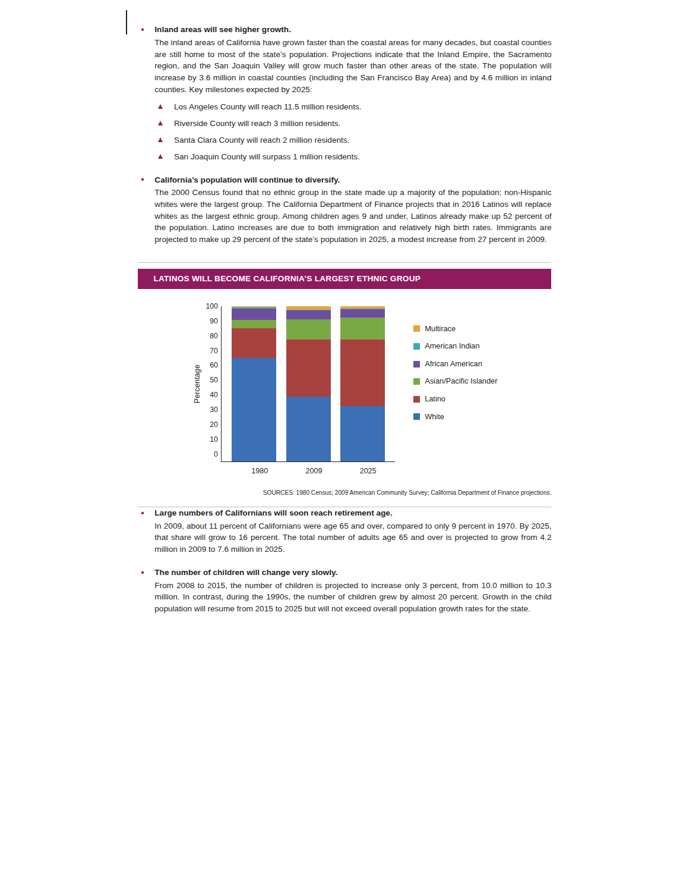Inland areas will see higher growth.
The inland areas of California have grown faster than the coastal areas for many decades, but coastal counties are still home to most of the state’s population. Projections indicate that the Inland Empire, the Sacramento region, and the San Joaquin Valley will grow much faster than other areas of the state. The population will increase by 3.6 million in coastal counties (including the San Francisco Bay Area) and by 4.6 million in inland counties. Key milestones expected by 2025:
Los Angeles County will reach 11.5 million residents.
Riverside County will reach 3 million residents.
Santa Clara County will reach 2 million residents.
San Joaquin County will surpass 1 million residents.
California’s population will continue to diversify.
The 2000 Census found that no ethnic group in the state made up a majority of the population; non-Hispanic whites were the largest group. The California Department of Finance projects that in 2016 Latinos will replace whites as the largest ethnic group. Among children ages 9 and under, Latinos already make up 52 percent of the population. Latino increases are due to both immigration and relatively high birth rates. Immigrants are projected to make up 29 percent of the state’s population in 2025, a modest increase from 27 percent in 2009.
LATINOS WILL BECOME CALIFORNIA’S LARGEST ETHNIC GROUP
Percentage
100 90 80 70 60 50 40 30 20 10 0
1980 2009 2025
Multirace
American Indian
African American
Asian/Pacific Islander
Latino
White
SOURCES: 1980 Census; 2009 American Community Survey; California Department of Finance projections.
Large numbers of Californians will soon reach retirement age.
In 2009, about 11 percent of Californians were age 65 and over, compared to only 9 percent in 1970. By 2025, that share will grow to 16 percent. The total number of adults age 65 and over is projected to grow from 4.2 million in 2009 to 7.6 million in 2025.
The number of children will change very slowly.
From 2008 to 2015, the number of children is projected to increase only 3 percent, from 10.0 million to 10.3 million. In contrast, during the 1990s, the number of children grew by almost 20 percent. Growth in the child population will resume from 2015 to 2025 but will not exceed overall population growth rates for the state.